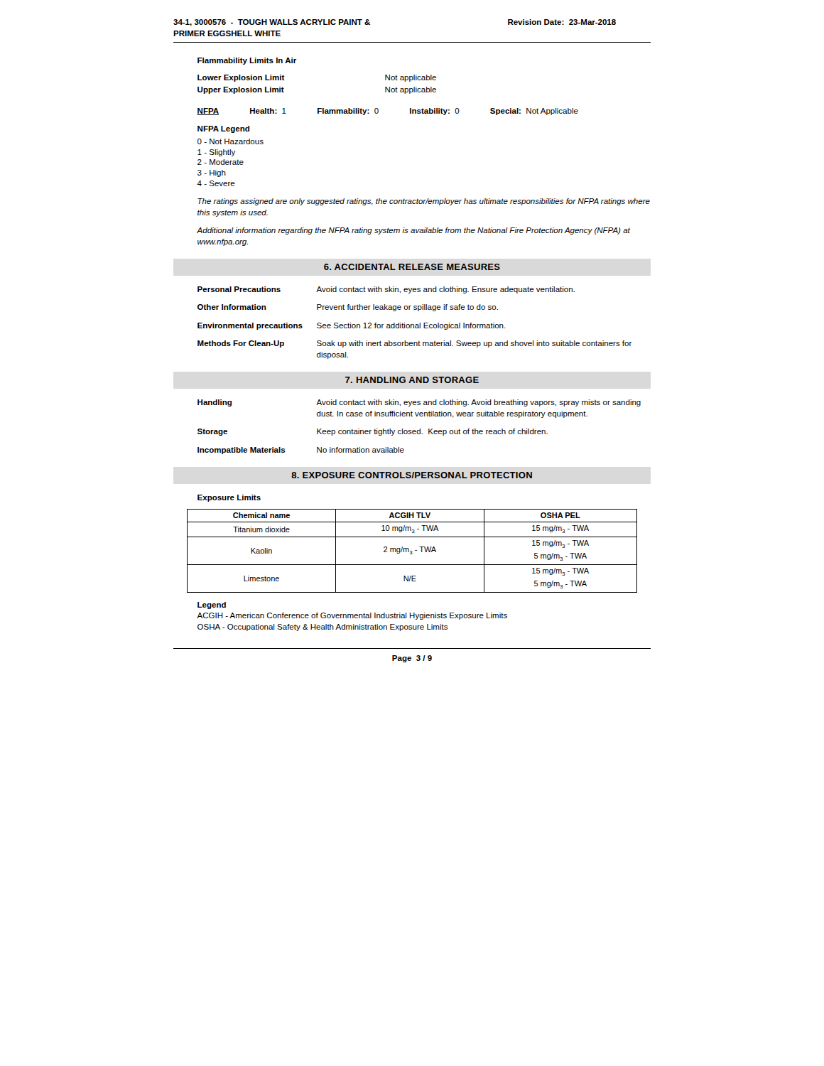34-1, 3000576 - TOUGH WALLS ACRYLIC PAINT &
PRIMER EGGSHELL WHITE
Revision Date: 23-Mar-2018
Flammability Limits In Air
Lower Explosion Limit
Not applicable
Upper Explosion Limit
Not applicable
NFPA
Health: 1
Flammability: 0
Instability: 0
Special: Not Applicable
NFPA Legend
0 - Not Hazardous
1 - Slightly
2 - Moderate
3 - High
4 - Severe
The ratings assigned are only suggested ratings, the contractor/employer has ultimate responsibilities for NFPA ratings where this system is used.
Additional information regarding the NFPA rating system is available from the National Fire Protection Agency (NFPA) at www.nfpa.org.
6. ACCIDENTAL RELEASE MEASURES
Personal Precautions
Avoid contact with skin, eyes and clothing. Ensure adequate ventilation.
Other Information
Prevent further leakage or spillage if safe to do so.
Environmental precautions
See Section 12 for additional Ecological Information.
Methods For Clean-Up
Soak up with inert absorbent material. Sweep up and shovel into suitable containers for disposal.
7. HANDLING AND STORAGE
Handling
Avoid contact with skin, eyes and clothing. Avoid breathing vapors, spray mists or sanding dust. In case of insufficient ventilation, wear suitable respiratory equipment.
Storage
Keep container tightly closed. Keep out of the reach of children.
Incompatible Materials
No information available
8. EXPOSURE CONTROLS/PERSONAL PROTECTION
Exposure Limits
| Chemical name | ACGIH TLV | OSHA PEL |
| --- | --- | --- |
| Titanium dioxide | 10 mg/m 3 - TWA | 15 mg/m 3 - TWA |
| Kaolin | 2 mg/m 3 - TWA | 15 mg/m 3 - TWA 5 mg/m 3 - TWA |
| Limestone | N/E | 15 mg/m 3 - TWA 5 mg/m 3 - TWA |
Legend
ACGIH - American Conference of Governmental Industrial Hygienists Exposure Limits
OSHA - Occupational Safety & Health Administration Exposure Limits
Page 3 / 9